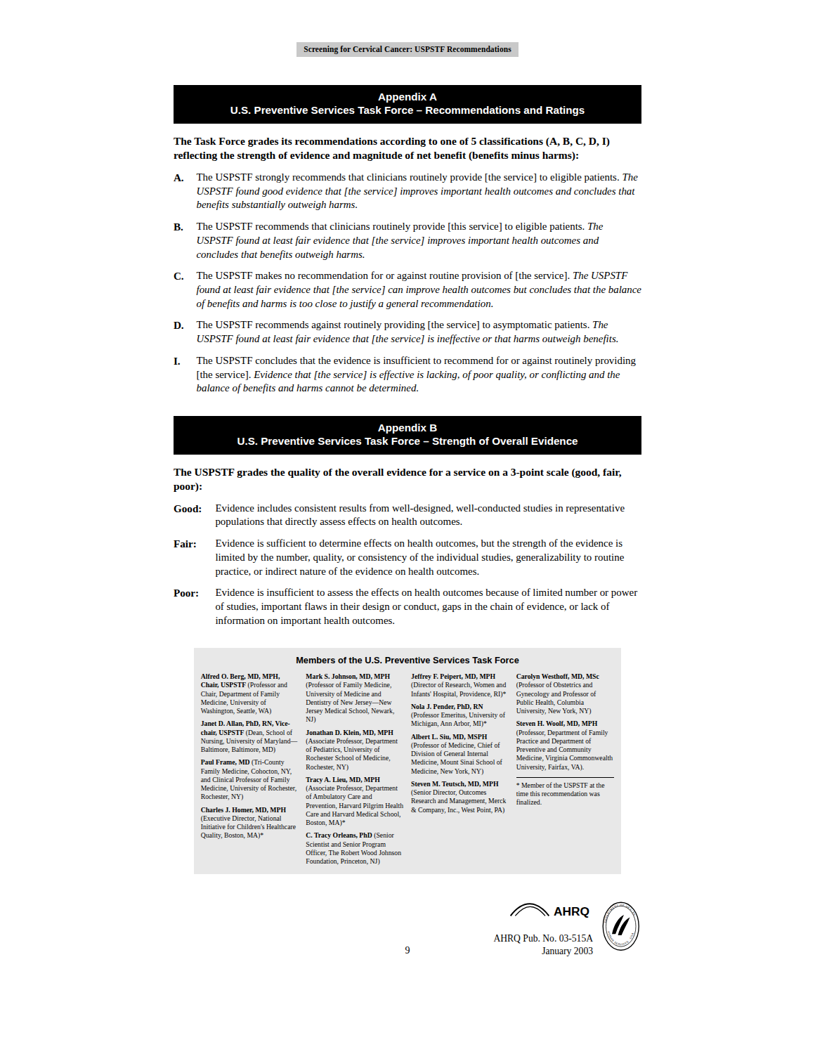Screening for Cervical Cancer: USPSTF Recommendations
Appendix A U.S. Preventive Services Task Force – Recommendations and Ratings
The Task Force grades its recommendations according to one of 5 classifications (A, B, C, D, I) reflecting the strength of evidence and magnitude of net benefit (benefits minus harms):
A.
The USPSTF strongly recommends that clinicians routinely provide [the service] to eligible patients. The USPSTF found good evidence that [the service] improves important health outcomes and concludes that benefits substantially outweigh harms.
B.
The USPSTF recommends that clinicians routinely provide [this service] to eligible patients. The USPSTF found at least fair evidence that [the service] improves important health outcomes and concludes that benefits outweigh harms.
C.
The USPSTF makes no recommendation for or against routine provision of [the service]. The USPSTF found at least fair evidence that [the service] can improve health outcomes but concludes that the balance of benefits and harms is too close to justify a general recommendation.
D.
The USPSTF recommends against routinely providing [the service] to asymptomatic patients. The USPSTF found at least fair evidence that [the service] is ineffective or that harms outweigh benefits.
I.
The USPSTF concludes that the evidence is insufficient to recommend for or against routinely providing [the service]. Evidence that [the service] is effective is lacking, of poor quality, or conflicting and the balance of benefits and harms cannot be determined.
Appendix B U.S. Preventive Services Task Force – Strength of Overall Evidence
The USPSTF grades the quality of the overall evidence for a service on a 3-point scale (good, fair, poor):
Good:
Evidence includes consistent results from well-designed, well-conducted studies in representative populations that directly assess effects on health outcomes.
Fair:
Evidence is sufficient to determine effects on health outcomes, but the strength of the evidence is limited by the number, quality, or consistency of the individual studies, generalizability to routine practice, or indirect nature of the evidence on health outcomes.
Poor:
Evidence is insufficient to assess the effects on health outcomes because of limited number or power of studies, important flaws in their design or conduct, gaps in the chain of evidence, or lack of information on important health outcomes.
Members of the U.S. Preventive Services Task Force
Alfred O. Berg, MD, MPH, Chair, USPSTF (Professor and Chair, Department of Family Medicine, University of Washington, Seattle, WA)
Janet D. Allan, PhD, RN, Vice-chair, USPSTF (Dean, School of Nursing, University of Maryland—Baltimore, Baltimore, MD)
Paul Frame, MD (Tri-County Family Medicine, Cohocton, NY, and Clinical Professor of Family Medicine, University of Rochester, Rochester, NY)
Charles J. Homer, MD, MPH (Executive Director, National Initiative for Children's Healthcare Quality, Boston, MA)*
Mark S. Johnson, MD, MPH (Professor of Family Medicine, University of Medicine and Dentistry of New Jersey—New Jersey Medical School, Newark, NJ)
Jonathan D. Klein, MD, MPH (Associate Professor, Department of Pediatrics, University of Rochester School of Medicine, Rochester, NY)
Tracy A. Lieu, MD, MPH (Associate Professor, Department of Ambulatory Care and Prevention, Harvard Pilgrim Health Care and Harvard Medical School, Boston, MA)*
C. Tracy Orleans, PhD (Senior Scientist and Senior Program Officer, The Robert Wood Johnson Foundation, Princeton, NJ)
Jeffrey F. Peipert, MD, MPH (Director of Research, Women and Infants' Hospital, Providence, RI)*
Nola J. Pender, PhD, RN (Professor Emeritus, University of Michigan, Ann Arbor, MI)*
Albert L. Siu, MD, MSPH (Professor of Medicine, Chief of Division of General Internal Medicine, Mount Sinai School of Medicine, New York, NY)
Steven M. Teutsch, MD, MPH (Senior Director, Outcomes Research and Management, Merck & Company, Inc., West Point, PA)
Carolyn Westhoff, MD, MSc (Professor of Obstetrics and Gynecology and Professor of Public Health, Columbia University, New York, NY)
Steven H. Woolf, MD, MPH (Professor, Department of Family Practice and Department of Preventive and Community Medicine, Virginia Commonwealth University, Fairfax, VA).
* Member of the USPSTF at the time this recommendation was finalized.
AHRQ
DEPARTMENT OF HEALTH HUMAN SERVICES · USA
9
AHRQ Pub. No. 03-515A
January 2003